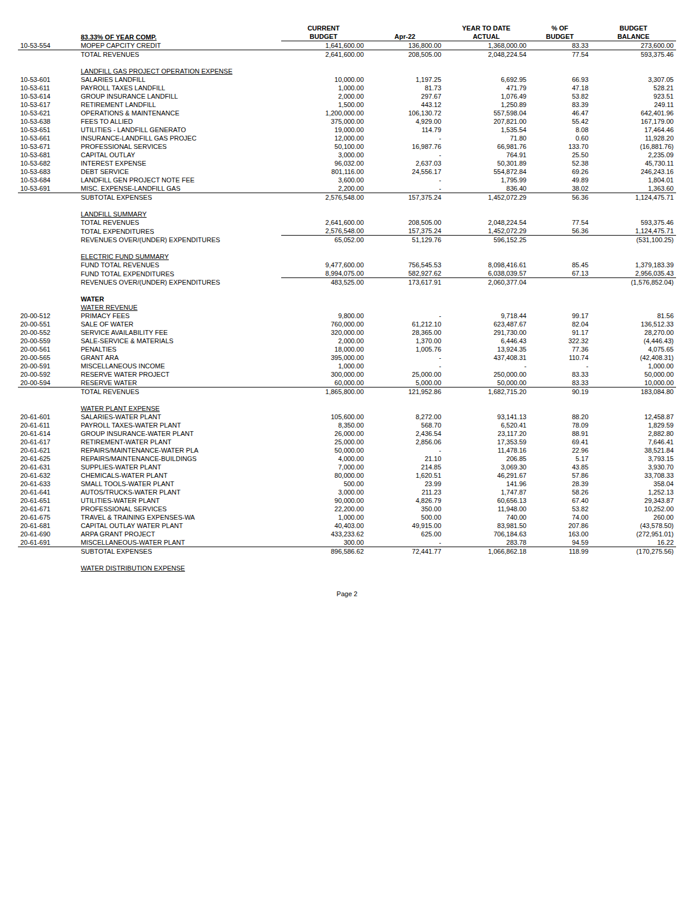| | | CURRENT | | YEAR TO DATE | % OF | BUDGET |
| | 83.33% OF YEAR COMP. | BUDGET | Apr-22 | ACTUAL | BUDGET | BALANCE |
| 10-53-554 | MOPEP CAPCITY CREDIT | 1,641,600.00 | 136,800.00 | 1,368,000.00 | 83.33 | 273,600.00 |
| | TOTAL REVENUES | 2,641,600.00 | 208,505.00 | 2,048,224.54 | 77.54 | 593,375.46 |
| | LANDFILL GAS PROJECT OPERATION EXPENSE | | | | | |
| 10-53-601 | SALARIES LANDFILL | 10,000.00 | 1,197.25 | 6,692.95 | 66.93 | 3,307.05 |
| 10-53-611 | PAYROLL TAXES LANDFILL | 1,000.00 | 81.73 | 471.79 | 47.18 | 528.21 |
| 10-53-614 | GROUP INSURANCE LANDFILL | 2,000.00 | 297.67 | 1,076.49 | 53.82 | 923.51 |
| 10-53-617 | RETIREMENT LANDFILL | 1,500.00 | 443.12 | 1,250.89 | 83.39 | 249.11 |
| 10-53-621 | OPERATIONS & MAINTENANCE | 1,200,000.00 | 106,130.72 | 557,598.04 | 46.47 | 642,401.96 |
| 10-53-638 | FEES TO ALLIED | 375,000.00 | 4,929.00 | 207,821.00 | 55.42 | 167,179.00 |
| 10-53-651 | UTILITIES - LANDFILL GENERATO | 19,000.00 | 114.79 | 1,535.54 | 8.08 | 17,464.46 |
| 10-53-661 | INSURANCE-LANDFILL GAS PROJEC | 12,000.00 | - | 71.80 | 0.60 | 11,928.20 |
| 10-53-671 | PROFESSIONAL SERVICES | 50,100.00 | 16,987.76 | 66,981.76 | 133.70 | (16,881.76) |
| 10-53-681 | CAPITAL OUTLAY | 3,000.00 | - | 764.91 | 25.50 | 2,235.09 |
| 10-53-682 | INTEREST EXPENSE | 96,032.00 | 2,637.03 | 50,301.89 | 52.38 | 45,730.11 |
| 10-53-683 | DEBT SERVICE | 801,116.00 | 24,556.17 | 554,872.84 | 69.26 | 246,243.16 |
| 10-53-684 | LANDFILL GEN PROJECT NOTE FEE | 3,600.00 | - | 1,795.99 | 49.89 | 1,804.01 |
| 10-53-691 | MISC. EXPENSE-LANDFILL GAS | 2,200.00 | - | 836.40 | 38.02 | 1,363.60 |
| | SUBTOTAL EXPENSES | 2,576,548.00 | 157,375.24 | 1,452,072.29 | 56.36 | 1,124,475.71 |
| | LANDFILL SUMMARY | | | | | |
| | TOTAL REVENUES | 2,641,600.00 | 208,505.00 | 2,048,224.54 | 77.54 | 593,375.46 |
| | TOTAL EXPENDITURES | 2,576,548.00 | 157,375.24 | 1,452,072.29 | 56.36 | 1,124,475.71 |
| | REVENUES OVER/(UNDER) EXPENDITURES | 65,052.00 | 51,129.76 | 596,152.25 | | (531,100.25) |
| | ELECTRIC FUND SUMMARY | | | | | |
| | FUND TOTAL REVENUES | 9,477,600.00 | 756,545.53 | 8,098,416.61 | 85.45 | 1,379,183.39 |
| | FUND TOTAL EXPENDITURES | 8,994,075.00 | 582,927.62 | 6,038,039.57 | 67.13 | 2,956,035.43 |
| | REVENUES OVER/(UNDER) EXPENDITURES | 483,525.00 | 173,617.91 | 2,060,377.04 | | (1,576,852.04) |
| | WATER | | | | | |
| | WATER REVENUE | | | | | |
| 20-00-512 | PRIMACY FEES | 9,800.00 | - | 9,718.44 | 99.17 | 81.56 |
| 20-00-551 | SALE OF WATER | 760,000.00 | 61,212.10 | 623,487.67 | 82.04 | 136,512.33 |
| 20-00-552 | SERVICE AVAILABILITY FEE | 320,000.00 | 28,365.00 | 291,730.00 | 91.17 | 28,270.00 |
| 20-00-559 | SALE-SERVICE & MATERIALS | 2,000.00 | 1,370.00 | 6,446.43 | 322.32 | (4,446.43) |
| 20-00-561 | PENALTIES | 18,000.00 | 1,005.76 | 13,924.35 | 77.36 | 4,075.65 |
| 20-00-565 | GRANT ARA | 395,000.00 | - | 437,408.31 | 110.74 | (42,408.31) |
| 20-00-591 | MISCELLANEOUS INCOME | 1,000.00 | - | - | - | 1,000.00 |
| 20-00-592 | RESERVE WATER PROJECT | 300,000.00 | 25,000.00 | 250,000.00 | 83.33 | 50,000.00 |
| 20-00-594 | RESERVE WATER | 60,000.00 | 5,000.00 | 50,000.00 | 83.33 | 10,000.00 |
| | TOTAL REVENUES | 1,865,800.00 | 121,952.86 | 1,682,715.20 | 90.19 | 183,084.80 |
| | WATER PLANT EXPENSE | | | | | |
| 20-61-601 | SALARIES-WATER PLANT | 105,600.00 | 8,272.00 | 93,141.13 | 88.20 | 12,458.87 |
| 20-61-611 | PAYROLL TAXES-WATER PLANT | 8,350.00 | 568.70 | 6,520.41 | 78.09 | 1,829.59 |
| 20-61-614 | GROUP INSURANCE-WATER PLANT | 26,000.00 | 2,436.54 | 23,117.20 | 88.91 | 2,882.80 |
| 20-61-617 | RETIREMENT-WATER PLANT | 25,000.00 | 2,856.06 | 17,353.59 | 69.41 | 7,646.41 |
| 20-61-621 | REPAIRS/MAINTENANCE-WATER PLA | 50,000.00 | - | 11,478.16 | 22.96 | 38,521.84 |
| 20-61-625 | REPAIRS/MAINTENANCE-BUILDINGS | 4,000.00 | 21.10 | 206.85 | 5.17 | 3,793.15 |
| 20-61-631 | SUPPLIES-WATER PLANT | 7,000.00 | 214.85 | 3,069.30 | 43.85 | 3,930.70 |
| 20-61-632 | CHEMICALS-WATER PLANT | 80,000.00 | 1,620.51 | 46,291.67 | 57.86 | 33,708.33 |
| 20-61-633 | SMALL TOOLS-WATER PLANT | 500.00 | 23.99 | 141.96 | 28.39 | 358.04 |
| 20-61-641 | AUTOS/TRUCKS-WATER PLANT | 3,000.00 | 211.23 | 1,747.87 | 58.26 | 1,252.13 |
| 20-61-651 | UTILITIES-WATER PLANT | 90,000.00 | 4,826.79 | 60,656.13 | 67.40 | 29,343.87 |
| 20-61-671 | PROFESSIONAL SERVICES | 22,200.00 | 350.00 | 11,948.00 | 53.82 | 10,252.00 |
| 20-61-675 | TRAVEL & TRAINING EXPENSES-WA | 1,000.00 | 500.00 | 740.00 | 74.00 | 260.00 |
| 20-61-681 | CAPITAL OUTLAY WATER PLANT | 40,403.00 | 49,915.00 | 83,981.50 | 207.86 | (43,578.50) |
| 20-61-690 | ARPA GRANT PROJECT | 433,233.62 | 625.00 | 706,184.63 | 163.00 | (272,951.01) |
| 20-61-691 | MISCELLANEOUS-WATER PLANT | 300.00 | - | 283.78 | 94.59 | 16.22 |
| | SUBTOTAL EXPENSES | 896,586.62 | 72,441.77 | 1,066,862.18 | 118.99 | (170,275.56) |
| | WATER DISTRIBUTION EXPENSE | | | | | |
Page 2